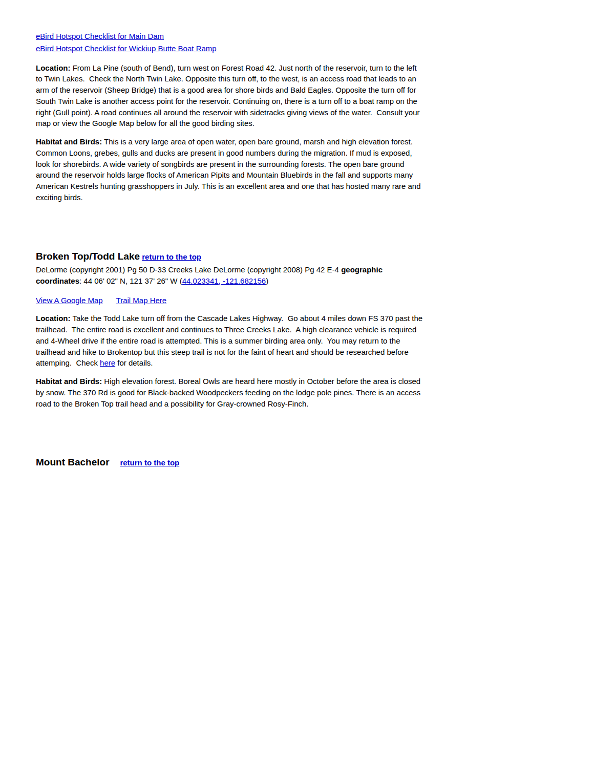eBird Hotspot Checklist for Main Dam eBird Hotspot Checklist for Wickiup Butte Boat Ramp
Location: From La Pine (south of Bend), turn west on Forest Road 42. Just north of the reservoir, turn to the left to Twin Lakes. Check the North Twin Lake. Opposite this turn off, to the west, is an access road that leads to an arm of the reservoir (Sheep Bridge) that is a good area for shore birds and Bald Eagles. Opposite the turn off for South Twin Lake is another access point for the reservoir. Continuing on, there is a turn off to a boat ramp on the right (Gull point). A road continues all around the reservoir with sidetracks giving views of the water. Consult your map or view the Google Map below for all the good birding sites.
Habitat and Birds: This is a very large area of open water, open bare ground, marsh and high elevation forest. Common Loons, grebes, gulls and ducks are present in good numbers during the migration. If mud is exposed, look for shorebirds. A wide variety of songbirds are present in the surrounding forests. The open bare ground around the reservoir holds large flocks of American Pipits and Mountain Bluebirds in the fall and supports many American Kestrels hunting grasshoppers in July. This is an excellent area and one that has hosted many rare and exciting birds.
Broken Top/Todd Lake
return to the top
DeLorme (copyright 2001) Pg 50 D-33 Creeks Lake DeLorme (copyright 2008) Pg 42 E-4 geographic coordinates: 44 06' 02" N, 121 37' 26" W (44.023341, -121.682156)
View A Google Map Trail Map Here
Location: Take the Todd Lake turn off from the Cascade Lakes Highway. Go about 4 miles down FS 370 past the trailhead. The entire road is excellent and continues to Three Creeks Lake. A high clearance vehicle is required and 4-Wheel drive if the entire road is attempted. This is a summer birding area only. You may return to the trailhead and hike to Brokentop but this steep trail is not for the faint of heart and should be researched before attemping. Check here for details.
Habitat and Birds: High elevation forest. Boreal Owls are heard here mostly in October before the area is closed by snow. The 370 Rd is good for Black-backed Woodpeckers feeding on the lodge pole pines. There is an access road to the Broken Top trail head and a possibility for Gray-crowned Rosy-Finch.
Mount Bachelor
return to the top